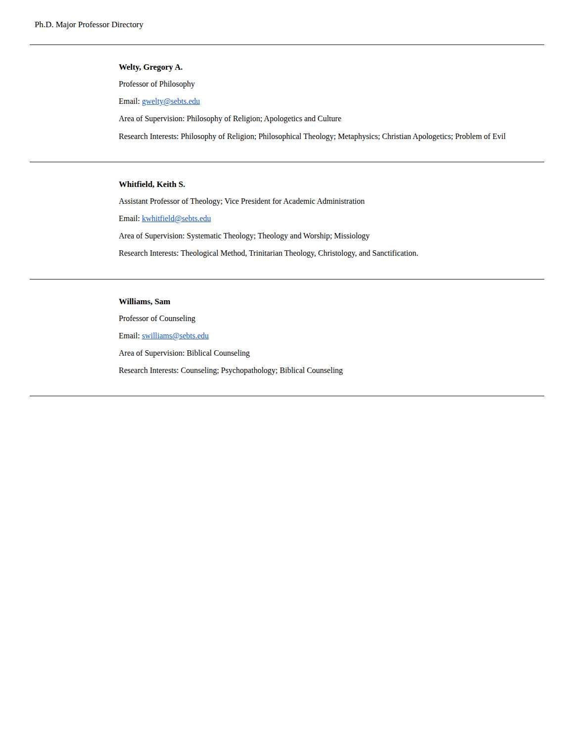Ph.D. Major Professor Directory
Welty, Gregory A.
Professor of Philosophy
Email: gwelty@sebts.edu
Area of Supervision: Philosophy of Religion; Apologetics and Culture
Research Interests: Philosophy of Religion; Philosophical Theology; Metaphysics; Christian Apologetics; Problem of Evil
Whitfield, Keith S.
Assistant Professor of Theology; Vice President for Academic Administration
Email: kwhitfield@sebts.edu
Area of Supervision: Systematic Theology; Theology and Worship; Missiology
Research Interests: Theological Method, Trinitarian Theology, Christology, and Sanctification.
Williams, Sam
Professor of Counseling
Email: swilliams@sebts.edu
Area of Supervision: Biblical Counseling
Research Interests: Counseling; Psychopathology; Biblical Counseling